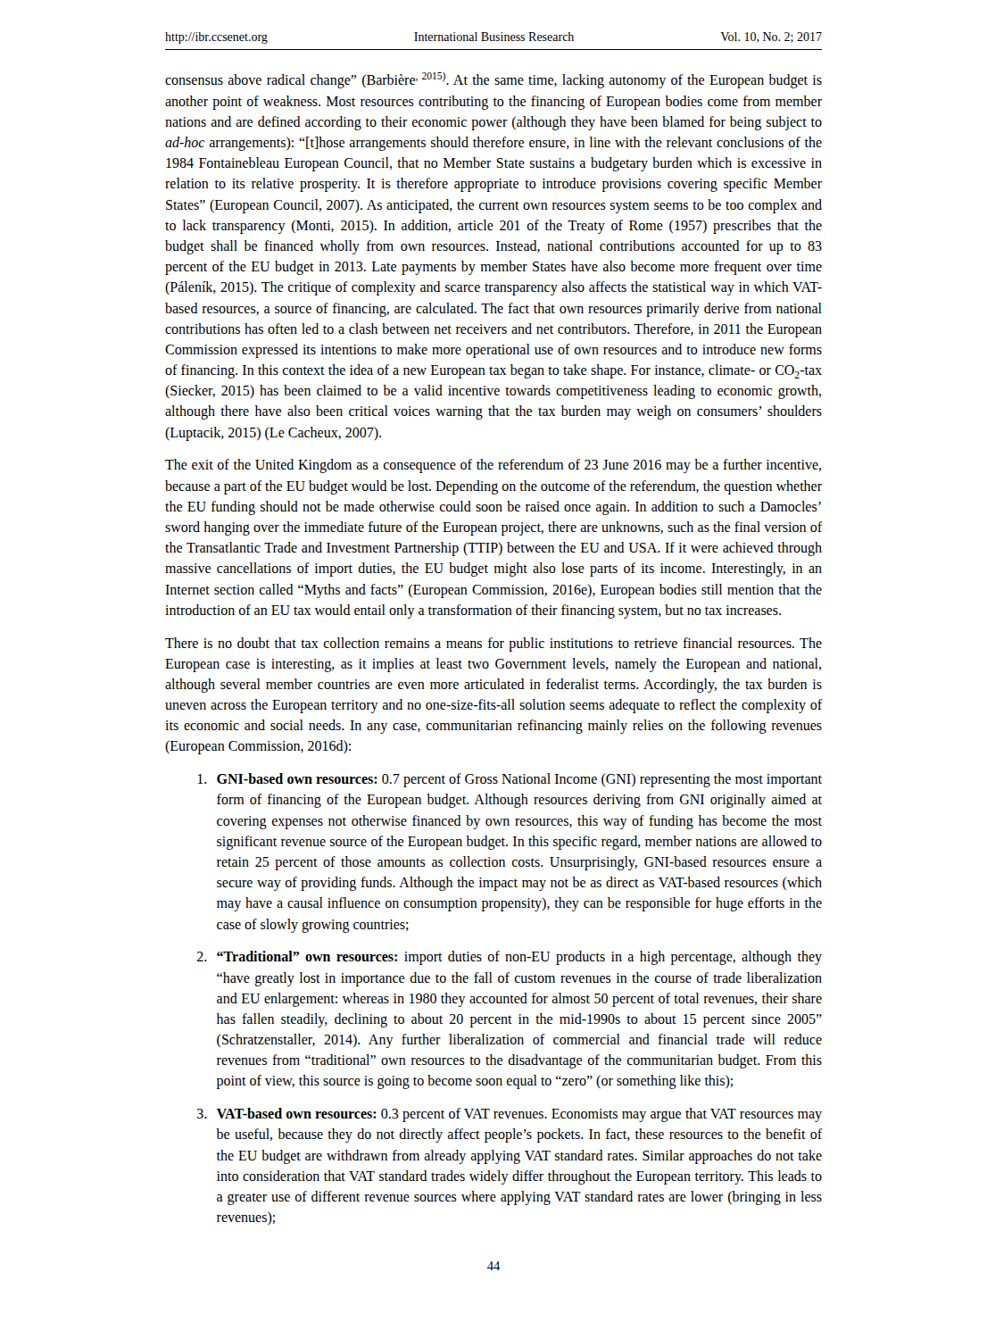http://ibr.ccsenet.org International Business Research Vol. 10, No. 2; 2017
consensus above radical change” (Barbière, 2015). At the same time, lacking autonomy of the European budget is another point of weakness. Most resources contributing to the financing of European bodies come from member nations and are defined according to their economic power (although they have been blamed for being subject to ad-hoc arrangements): “[t]hose arrangements should therefore ensure, in line with the relevant conclusions of the 1984 Fontainebleau European Council, that no Member State sustains a budgetary burden which is excessive in relation to its relative prosperity. It is therefore appropriate to introduce provisions covering specific Member States” (European Council, 2007). As anticipated, the current own resources system seems to be too complex and to lack transparency (Monti, 2015). In addition, article 201 of the Treaty of Rome (1957) prescribes that the budget shall be financed wholly from own resources. Instead, national contributions accounted for up to 83 percent of the EU budget in 2013. Late payments by member States have also become more frequent over time (Páleník, 2015). The critique of complexity and scarce transparency also affects the statistical way in which VAT-based resources, a source of financing, are calculated. The fact that own resources primarily derive from national contributions has often led to a clash between net receivers and net contributors. Therefore, in 2011 the European Commission expressed its intentions to make more operational use of own resources and to introduce new forms of financing. In this context the idea of a new European tax began to take shape. For instance, climate- or CO2-tax (Siecker, 2015) has been claimed to be a valid incentive towards competitiveness leading to economic growth, although there have also been critical voices warning that the tax burden may weigh on consumers’ shoulders (Luptacik, 2015) (Le Cacheux, 2007).
The exit of the United Kingdom as a consequence of the referendum of 23 June 2016 may be a further incentive, because a part of the EU budget would be lost. Depending on the outcome of the referendum, the question whether the EU funding should not be made otherwise could soon be raised once again. In addition to such a Damocles’ sword hanging over the immediate future of the European project, there are unknowns, such as the final version of the Transatlantic Trade and Investment Partnership (TTIP) between the EU and USA. If it were achieved through massive cancellations of import duties, the EU budget might also lose parts of its income. Interestingly, in an Internet section called “Myths and facts” (European Commission, 2016e), European bodies still mention that the introduction of an EU tax would entail only a transformation of their financing system, but no tax increases.
There is no doubt that tax collection remains a means for public institutions to retrieve financial resources. The European case is interesting, as it implies at least two Government levels, namely the European and national, although several member countries are even more articulated in federalist terms. Accordingly, the tax burden is uneven across the European territory and no one-size-fits-all solution seems adequate to reflect the complexity of its economic and social needs. In any case, communitarian refinancing mainly relies on the following revenues (European Commission, 2016d):
GNI-based own resources: 0.7 percent of Gross National Income (GNI) representing the most important form of financing of the European budget. Although resources deriving from GNI originally aimed at covering expenses not otherwise financed by own resources, this way of funding has become the most significant revenue source of the European budget. In this specific regard, member nations are allowed to retain 25 percent of those amounts as collection costs. Unsurprisingly, GNI-based resources ensure a secure way of providing funds. Although the impact may not be as direct as VAT-based resources (which may have a causal influence on consumption propensity), they can be responsible for huge efforts in the case of slowly growing countries;
“Traditional” own resources: import duties of non-EU products in a high percentage, although they “have greatly lost in importance due to the fall of custom revenues in the course of trade liberalization and EU enlargement: whereas in 1980 they accounted for almost 50 percent of total revenues, their share has fallen steadily, declining to about 20 percent in the mid-1990s to about 15 percent since 2005” (Schratzenstaller, 2014). Any further liberalization of commercial and financial trade will reduce revenues from “traditional” own resources to the disadvantage of the communitarian budget. From this point of view, this source is going to become soon equal to “zero” (or something like this);
VAT-based own resources: 0.3 percent of VAT revenues. Economists may argue that VAT resources may be useful, because they do not directly affect people’s pockets. In fact, these resources to the benefit of the EU budget are withdrawn from already applying VAT standard rates. Similar approaches do not take into consideration that VAT standard trades widely differ throughout the European territory. This leads to a greater use of different revenue sources where applying VAT standard rates are lower (bringing in less revenues);
44